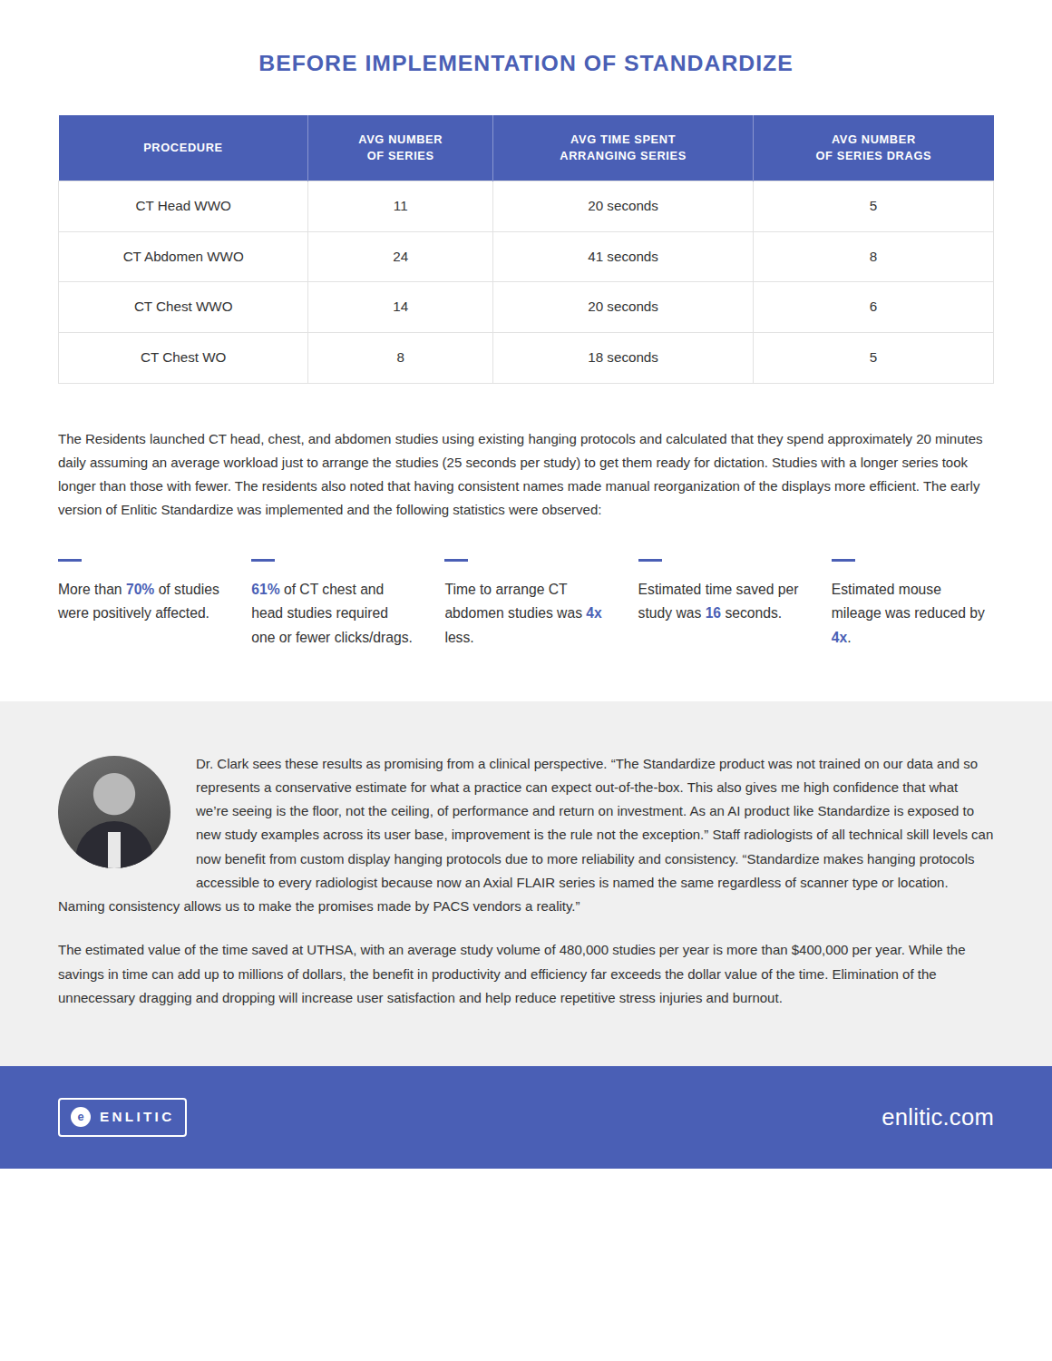Before Implementation of Standardize
| Procedure | Avg Number of Series | Avg Time Spent Arranging Series | Avg Number of Series Drags |
| --- | --- | --- | --- |
| CT Head WWO | 11 | 20 seconds | 5 |
| CT Abdomen WWO | 24 | 41 seconds | 8 |
| CT Chest WWO | 14 | 20 seconds | 6 |
| CT Chest WO | 8 | 18 seconds | 5 |
The Residents launched CT head, chest, and abdomen studies using existing hanging protocols and calculated that they spend approximately 20 minutes daily assuming an average workload just to arrange the studies (25 seconds per study) to get them ready for dictation. Studies with a longer series took longer than those with fewer. The residents also noted that having consistent names made manual reorganization of the displays more efficient. The early version of Enlitic Standardize was implemented and the following statistics were observed:
More than 70% of studies were positively affected.
61% of CT chest and head studies required one or fewer clicks/drags.
Time to arrange CT abdomen studies was 4x less.
Estimated time saved per study was 16 seconds.
Estimated mouse mileage was reduced by 4x.
Dr. Clark sees these results as promising from a clinical perspective. “The Standardize product was not trained on our data and so represents a conservative estimate for what a practice can expect out-of-the-box. This also gives me high confidence that what we’re seeing is the floor, not the ceiling, of performance and return on investment. As an AI product like Standardize is exposed to new study examples across its user base, improvement is the rule not the exception.” Staff radiologists of all technical skill levels can now benefit from custom display hanging protocols due to more reliability and consistency. “Standardize makes hanging protocols accessible to every radiologist because now an Axial FLAIR series is named the same regardless of scanner type or location. Naming consistency allows us to make the promises made by PACS vendors a reality.”
The estimated value of the time saved at UTHSA, with an average study volume of 480,000 studies per year is more than $400,000 per year. While the savings in time can add up to millions of dollars, the benefit in productivity and efficiency far exceeds the dollar value of the time. Elimination of the unnecessary dragging and dropping will increase user satisfaction and help reduce repetitive stress injuries and burnout.
e ENLITIC enlitic.com